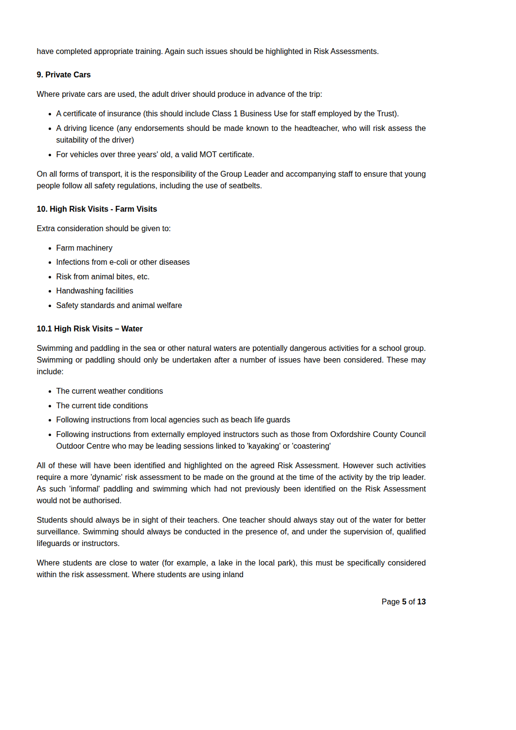have completed appropriate training. Again such issues should be highlighted in Risk Assessments.
9. Private Cars
Where private cars are used, the adult driver should produce in advance of the trip:
A certificate of insurance (this should include Class 1 Business Use for staff employed by the Trust).
A driving licence (any endorsements should be made known to the headteacher, who will risk assess the suitability of the driver)
For vehicles over three years' old, a valid MOT certificate.
On all forms of transport, it is the responsibility of the Group Leader and accompanying staff to ensure that young people follow all safety regulations, including the use of seatbelts.
10. High Risk Visits - Farm Visits
Extra consideration should be given to:
Farm machinery
Infections from e-coli or other diseases
Risk from animal bites, etc.
Handwashing facilities
Safety standards and animal welfare
10.1 High Risk Visits – Water
Swimming and paddling in the sea or other natural waters are potentially dangerous activities for a school group. Swimming or paddling should only be undertaken after a number of issues have been considered. These may include:
The current weather conditions
The current tide conditions
Following instructions from local agencies such as beach life guards
Following instructions from externally employed instructors such as those from Oxfordshire County Council Outdoor Centre who may be leading sessions linked to 'kayaking' or 'coastering'
All of these will have been identified and highlighted on the agreed Risk Assessment. However such activities require a more 'dynamic' risk assessment to be made on the ground at the time of the activity by the trip leader. As such 'informal' paddling and swimming which had not previously been identified on the Risk Assessment would not be authorised.
Students should always be in sight of their teachers. One teacher should always stay out of the water for better surveillance. Swimming should always be conducted in the presence of, and under the supervision of, qualified lifeguards or instructors.
Where students are close to water (for example, a lake in the local park), this must be specifically considered within the risk assessment. Where students are using inland
Page 5 of 13